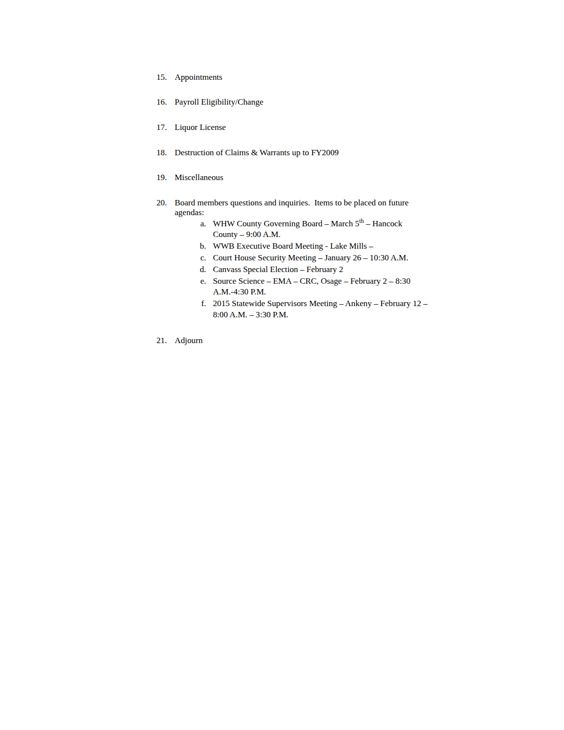Appointments
Payroll Eligibility/Change
Liquor License
Destruction of Claims & Warrants up to FY2009
Miscellaneous
Board members questions and inquiries. Items to be placed on future agendas:
WHW County Governing Board – March 5th – Hancock County – 9:00 A.M.
WWB Executive Board Meeting - Lake Mills –
Court House Security Meeting – January 26 – 10:30 A.M.
Canvass Special Election – February 2
Source Science – EMA – CRC, Osage – February 2 – 8:30 A.M.-4:30 P.M.
2015 Statewide Supervisors Meeting – Ankeny – February 12 – 8:00 A.M. – 3:30 P.M.
Adjourn